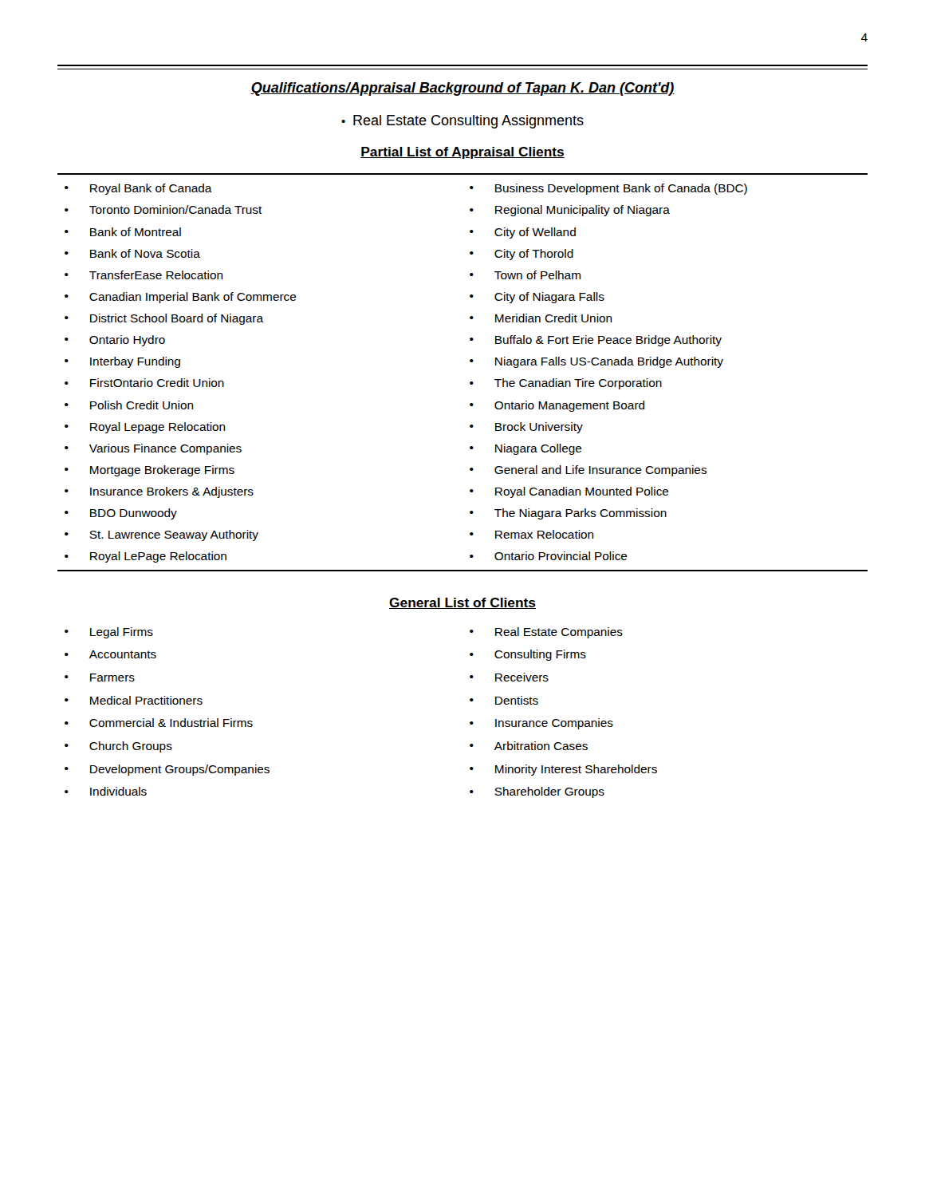4
Qualifications/Appraisal Background of Tapan K. Dan (Cont'd)
•Real Estate Consulting Assignments
Partial List of Appraisal Clients
| Royal Bank of Canada Toronto Dominion/Canada Trust Bank of Montreal Bank of Nova Scotia TransferEase Relocation Canadian Imperial Bank of Commerce District School Board of Niagara Ontario Hydro Interbay Funding FirstOntario Credit Union Polish Credit Union Royal Lepage Relocation Various Finance Companies Mortgage Brokerage Firms Insurance Brokers & Adjusters BDO Dunwoody St. Lawrence Seaway Authority Royal LePage Relocation | Business Development Bank of Canada (BDC) Regional Municipality of Niagara City of Welland City of Thorold Town of Pelham City of Niagara Falls Meridian Credit Union Buffalo & Fort Erie Peace Bridge Authority Niagara Falls US-Canada Bridge Authority The Canadian Tire Corporation Ontario Management Board Brock University Niagara College General and Life Insurance Companies Royal Canadian Mounted Police The Niagara Parks Commission Remax Relocation Ontario Provincial Police |
General List of Clients
| Legal Firms Accountants Farmers Medical Practitioners Commercial & Industrial Firms Church Groups Development Groups/Companies Individuals | Real Estate Companies Consulting Firms Receivers Dentists Insurance Companies Arbitration Cases Minority Interest Shareholders Shareholder Groups |